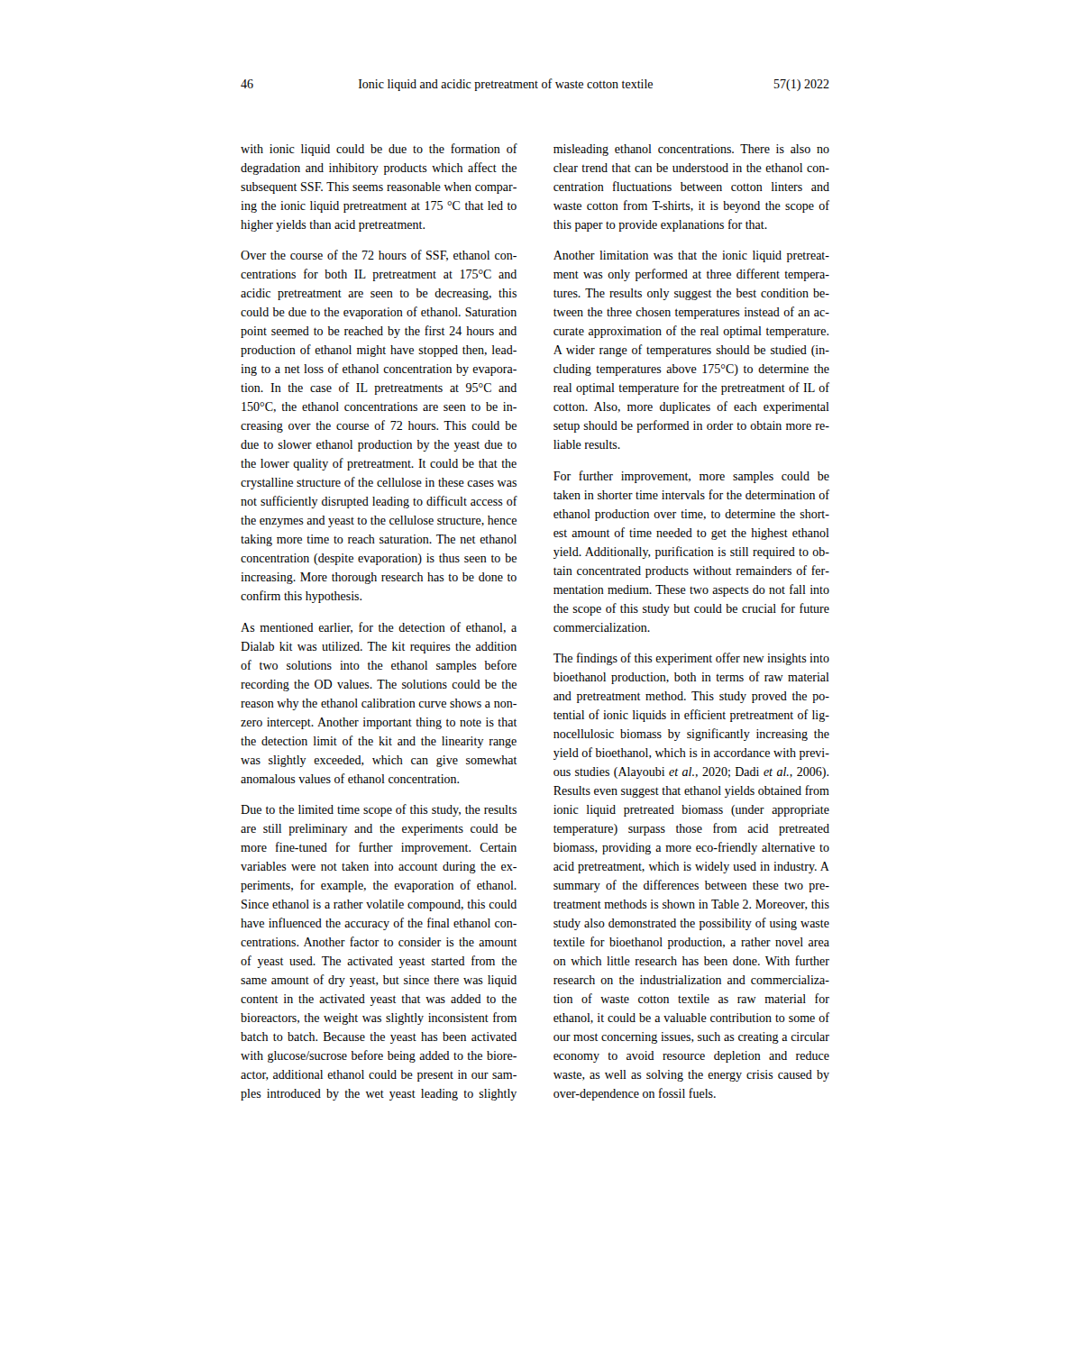46 Ionic liquid and acidic pretreatment of waste cotton textile 57(1) 2022
with ionic liquid could be due to the formation of degradation and inhibitory products which affect the subsequent SSF. This seems reasonable when comparing the ionic liquid pretreatment at 175 °C that led to higher yields than acid pretreatment.
Over the course of the 72 hours of SSF, ethanol concentrations for both IL pretreatment at 175°C and acidic pretreatment are seen to be decreasing, this could be due to the evaporation of ethanol. Saturation point seemed to be reached by the first 24 hours and production of ethanol might have stopped then, leading to a net loss of ethanol concentration by evaporation. In the case of IL pretreatments at 95°C and 150°C, the ethanol concentrations are seen to be increasing over the course of 72 hours. This could be due to slower ethanol production by the yeast due to the lower quality of pretreatment. It could be that the crystalline structure of the cellulose in these cases was not sufficiently disrupted leading to difficult access of the enzymes and yeast to the cellulose structure, hence taking more time to reach saturation. The net ethanol concentration (despite evaporation) is thus seen to be increasing. More thorough research has to be done to confirm this hypothesis.
As mentioned earlier, for the detection of ethanol, a Dialab kit was utilized. The kit requires the addition of two solutions into the ethanol samples before recording the OD values. The solutions could be the reason why the ethanol calibration curve shows a non-zero intercept. Another important thing to note is that the detection limit of the kit and the linearity range was slightly exceeded, which can give somewhat anomalous values of ethanol concentration.
Due to the limited time scope of this study, the results are still preliminary and the experiments could be more fine-tuned for further improvement. Certain variables were not taken into account during the experiments, for example, the evaporation of ethanol. Since ethanol is a rather volatile compound, this could have influenced the accuracy of the final ethanol concentrations. Another factor to consider is the amount of yeast used. The activated yeast started from the same amount of dry yeast, but since there was liquid content in the activated yeast that was added to the bioreactors, the weight was slightly inconsistent from batch to batch. Because the yeast has been activated with glucose/sucrose before being added to the bioreactor, additional ethanol could be present in our samples introduced by the wet yeast leading to slightly misleading ethanol concentrations. There is also no clear trend that can be understood in the ethanol concentration fluctuations between cotton linters and waste cotton from T-shirts, it is beyond the scope of this paper to provide explanations for that.
Another limitation was that the ionic liquid pretreatment was only performed at three different temperatures. The results only suggest the best condition between the three chosen temperatures instead of an accurate approximation of the real optimal temperature. A wider range of temperatures should be studied (including temperatures above 175°C) to determine the real optimal temperature for the pretreatment of IL of cotton. Also, more duplicates of each experimental setup should be performed in order to obtain more reliable results.
For further improvement, more samples could be taken in shorter time intervals for the determination of ethanol production over time, to determine the shortest amount of time needed to get the highest ethanol yield. Additionally, purification is still required to obtain concentrated products without remainders of fermentation medium. These two aspects do not fall into the scope of this study but could be crucial for future commercialization.
The findings of this experiment offer new insights into bioethanol production, both in terms of raw material and pretreatment method. This study proved the potential of ionic liquids in efficient pretreatment of lignocellulosic biomass by significantly increasing the yield of bioethanol, which is in accordance with previous studies (Alayoubi et al., 2020; Dadi et al., 2006). Results even suggest that ethanol yields obtained from ionic liquid pretreated biomass (under appropriate temperature) surpass those from acid pretreated biomass, providing a more eco-friendly alternative to acid pretreatment, which is widely used in industry. A summary of the differences between these two pretreatment methods is shown in Table 2. Moreover, this study also demonstrated the possibility of using waste textile for bioethanol production, a rather novel area on which little research has been done. With further research on the industrialization and commercialization of waste cotton textile as raw material for ethanol, it could be a valuable contribution to some of our most concerning issues, such as creating a circular economy to avoid resource depletion and reduce waste, as well as solving the energy crisis caused by over-dependence on fossil fuels.